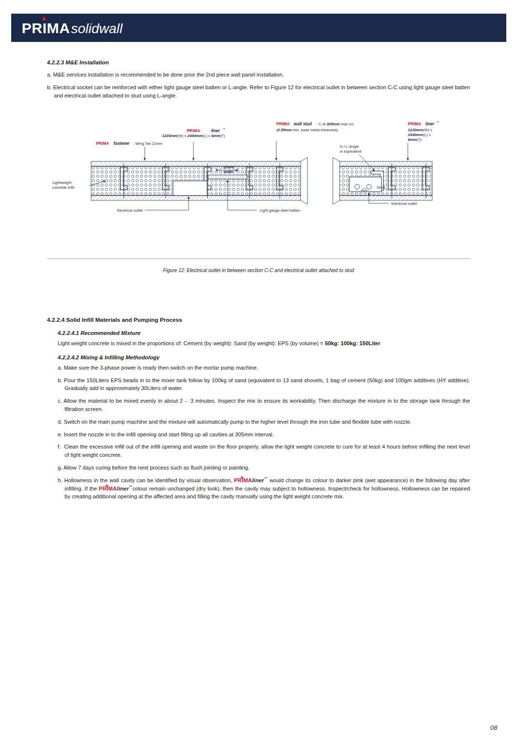PRIMA▲solidwall
4.2.2.3 M&E Installation
a. M&E services installation is recommended to be done prior the 2nd piece wall panel installation.
b. Electrical socket can be reinforced with either light gauge steel batten or L-angle. Refer to Figure 12 for electrical outlet in between section C-C using light gauge steel batten and electrical outlet attached to stud using L-angle.
12mm width SSUB PRIMA liner ™ 1220mm(W) x 2440mm(L) x 6mm(T) PRIMA fastener - Wing Tek 22mm PRIMA wall stud - C at 305mm max c/c (0.55mm min. base metal thickness) PRIMA liner ™ 1220mm(W) x 2440mm(L) x 6mm(T) G.I L-Angle or equivalent Lightweight concrete infill Electrical outlet Light gauge steel batten Electrical outlet
Figure 12: Electrical outlet in between section C-C and electrical outlet attached to stud
4.2.2.4 Solid Infill Materials and Pumping Process
4.2.2.4.1 Recommended Mixture
Light weight concrete is mixed in the proportions of: Cement (by weight): Sand (by weight): EPS (by volume) = 50kg: 100kg: 150Liter
4.2.2.4.2 Mixing & Infilling Methodology
a. Make sure the 3-phase power is ready then switch on the mortar pump machine.
b. Pour the 150Liters EPS beads in to the mixer tank follow by 100kg of sand (equivalent to 13 sand shovels, 1 bag of cement (50kg) and 100gm additives (HY additive). Gradually add in approximately 30Liters of water.
c. Allow the material to be mixed evenly in about 2 - 3 minutes. Inspect the mix to ensure its workability. Then discharge the mixture in to the storage tank through the filtration screen.
d. Switch on the main pump machine and the mixture will automatically pump to the higher level through the iron tube and flexible tube with nozzle.
e. Insert the nozzle in to the infill opening and start filling up all cavities at 305mm interval.
f. Clean the excessive infill out of the infill opening and waste on the floor properly, allow the light weight concrete to cure for at least 4 hours before infilling the next level of light weight concrete.
g. Allow 7 days curing before the next process such as flush jointing or painting.
h. Hollowness in the wall cavity can be identified by visual observation, PRIMA▲liner™ would change its colour to darker pink (wet appearance) in the following day after infilling. If the PRIMA▲liner™colour remain unchanged (dry look), then the cavity may subject to hollowness. Inspect/check for hollowness. Hollowness can be repaired by creating additional opening at the affected area and filling the cavity manually using the light weight concrete mix.
08